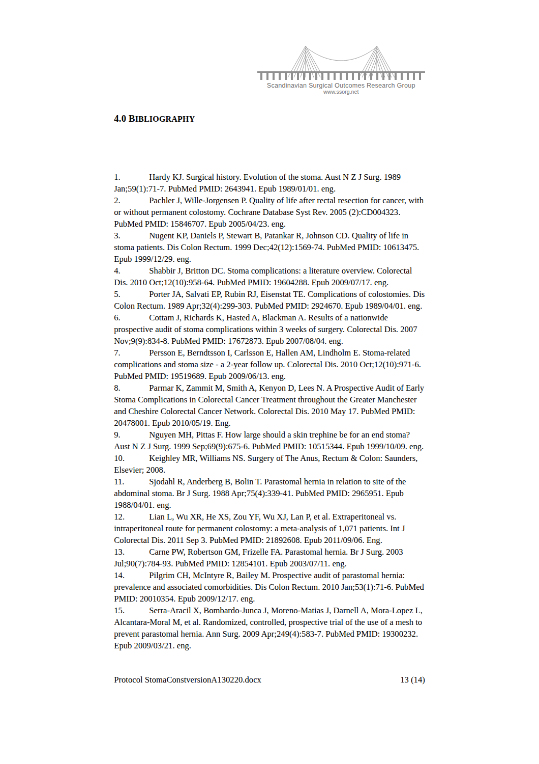Scandinavian Surgical Outcomes Research Group
www.ssorg.net
4.0 BIBLIOGRAPHY
1. Hardy KJ. Surgical history. Evolution of the stoma. Aust N Z J Surg. 1989 Jan;59(1):71-7. PubMed PMID: 2643941. Epub 1989/01/01. eng.
2. Pachler J, Wille-Jorgensen P. Quality of life after rectal resection for cancer, with or without permanent colostomy. Cochrane Database Syst Rev. 2005 (2):CD004323. PubMed PMID: 15846707. Epub 2005/04/23. eng.
3. Nugent KP, Daniels P, Stewart B, Patankar R, Johnson CD. Quality of life in stoma patients. Dis Colon Rectum. 1999 Dec;42(12):1569-74. PubMed PMID: 10613475. Epub 1999/12/29. eng.
4. Shabbir J, Britton DC. Stoma complications: a literature overview. Colorectal Dis. 2010 Oct;12(10):958-64. PubMed PMID: 19604288. Epub 2009/07/17. eng.
5. Porter JA, Salvati EP, Rubin RJ, Eisenstat TE. Complications of colostomies. Dis Colon Rectum. 1989 Apr;32(4):299-303. PubMed PMID: 2924670. Epub 1989/04/01. eng.
6. Cottam J, Richards K, Hasted A, Blackman A. Results of a nationwide prospective audit of stoma complications within 3 weeks of surgery. Colorectal Dis. 2007 Nov;9(9):834-8. PubMed PMID: 17672873. Epub 2007/08/04. eng.
7. Persson E, Berndtsson I, Carlsson E, Hallen AM, Lindholm E. Stoma-related complications and stoma size - a 2-year follow up. Colorectal Dis. 2010 Oct;12(10):971-6. PubMed PMID: 19519689. Epub 2009/06/13. eng.
8. Parmar K, Zammit M, Smith A, Kenyon D, Lees N. A Prospective Audit of Early Stoma Complications in Colorectal Cancer Treatment throughout the Greater Manchester and Cheshire Colorectal Cancer Network. Colorectal Dis. 2010 May 17. PubMed PMID: 20478001. Epub 2010/05/19. Eng.
9. Nguyen MH, Pittas F. How large should a skin trephine be for an end stoma? Aust N Z J Surg. 1999 Sep;69(9):675-6. PubMed PMID: 10515344. Epub 1999/10/09. eng.
10. Keighley MR, Williams NS. Surgery of The Anus, Rectum & Colon: Saunders, Elsevier; 2008.
11. Sjodahl R, Anderberg B, Bolin T. Parastomal hernia in relation to site of the abdominal stoma. Br J Surg. 1988 Apr;75(4):339-41. PubMed PMID: 2965951. Epub 1988/04/01. eng.
12. Lian L, Wu XR, He XS, Zou YF, Wu XJ, Lan P, et al. Extraperitoneal vs. intraperitoneal route for permanent colostomy: a meta-analysis of 1,071 patients. Int J Colorectal Dis. 2011 Sep 3. PubMed PMID: 21892608. Epub 2011/09/06. Eng.
13. Carne PW, Robertson GM, Frizelle FA. Parastomal hernia. Br J Surg. 2003 Jul;90(7):784-93. PubMed PMID: 12854101. Epub 2003/07/11. eng.
14. Pilgrim CH, McIntyre R, Bailey M. Prospective audit of parastomal hernia: prevalence and associated comorbidities. Dis Colon Rectum. 2010 Jan;53(1):71-6. PubMed PMID: 20010354. Epub 2009/12/17. eng.
15. Serra-Aracil X, Bombardo-Junca J, Moreno-Matias J, Darnell A, Mora-Lopez L, Alcantara-Moral M, et al. Randomized, controlled, prospective trial of the use of a mesh to prevent parastomal hernia. Ann Surg. 2009 Apr;249(4):583-7. PubMed PMID: 19300232. Epub 2009/03/21. eng.
Protocol StomaConstversionA130220.docx 13 (14)